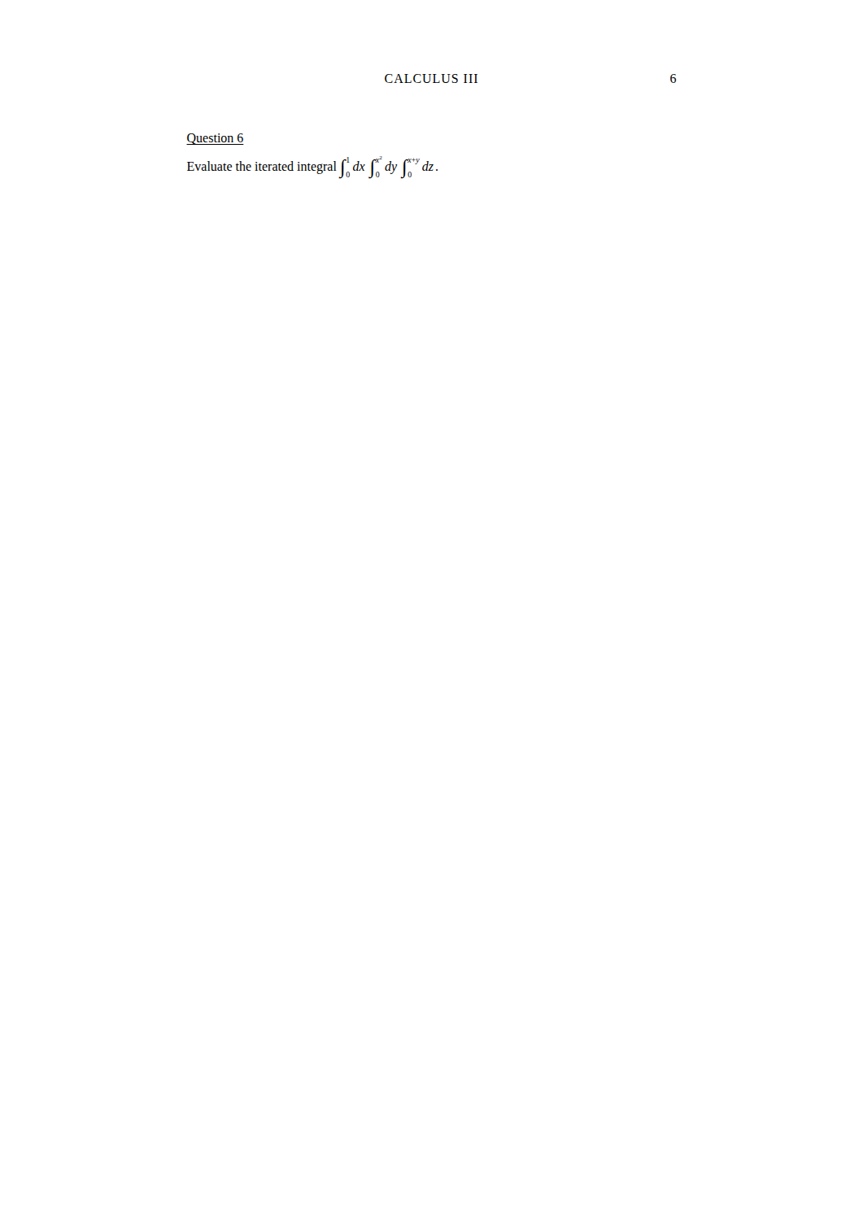CALCULUS III 6
Question 6
Evaluate the iterated integral ∫10 dx ∫x20 dy ∫x+y 0 dz.